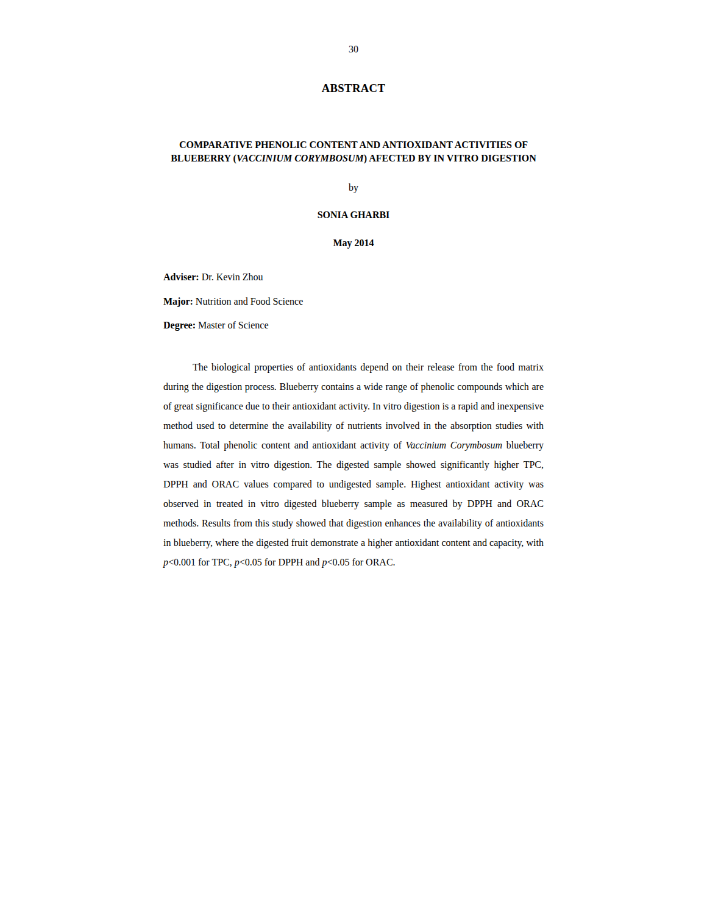30
ABSTRACT
Comparative Phenolic Content and Antioxidant Activities of Blueberry (Vaccinium Corymbosum) Afected by In Vitro Digestion
by
SONIA GHARBI
May 2014
Adviser: Dr. Kevin Zhou
Major: Nutrition and Food Science
Degree: Master of Science
The biological properties of antioxidants depend on their release from the food matrix during the digestion process. Blueberry contains a wide range of phenolic compounds which are of great significance due to their antioxidant activity. In vitro digestion is a rapid and inexpensive method used to determine the availability of nutrients involved in the absorption studies with humans. Total phenolic content and antioxidant activity of Vaccinium Corymbosum blueberry was studied after in vitro digestion. The digested sample showed significantly higher TPC, DPPH and ORAC values compared to undigested sample. Highest antioxidant activity was observed in treated in vitro digested blueberry sample as measured by DPPH and ORAC methods. Results from this study showed that digestion enhances the availability of antioxidants in blueberry, where the digested fruit demonstrate a higher antioxidant content and capacity, with p<0.001 for TPC, p<0.05 for DPPH and p<0.05 for ORAC.